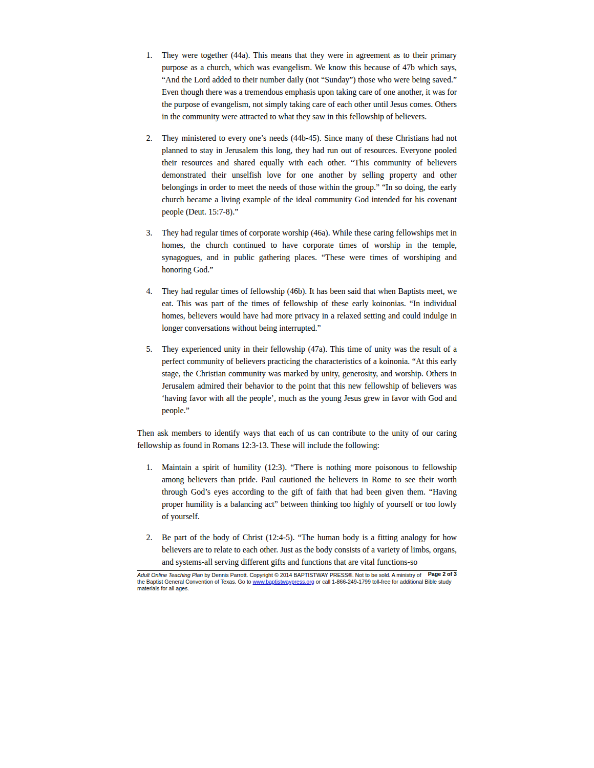They were together (44a). This means that they were in agreement as to their primary purpose as a church, which was evangelism. We know this because of 47b which says, “And the Lord added to their number daily (not “Sunday”) those who were being saved.” Even though there was a tremendous emphasis upon taking care of one another, it was for the purpose of evangelism, not simply taking care of each other until Jesus comes. Others in the community were attracted to what they saw in this fellowship of believers.
They ministered to every one’s needs (44b-45). Since many of these Christians had not planned to stay in Jerusalem this long, they had run out of resources. Everyone pooled their resources and shared equally with each other. “This community of believers demonstrated their unselfish love for one another by selling property and other belongings in order to meet the needs of those within the group.” “In so doing, the early church became a living example of the ideal community God intended for his covenant people (Deut. 15:7-8).”
They had regular times of corporate worship (46a). While these caring fellowships met in homes, the church continued to have corporate times of worship in the temple, synagogues, and in public gathering places. “These were times of worshiping and honoring God.”
They had regular times of fellowship (46b). It has been said that when Baptists meet, we eat. This was part of the times of fellowship of these early koinonias. “In individual homes, believers would have had more privacy in a relaxed setting and could indulge in longer conversations without being interrupted.”
They experienced unity in their fellowship (47a). This time of unity was the result of a perfect community of believers practicing the characteristics of a koinonia. “At this early stage, the Christian community was marked by unity, generosity, and worship. Others in Jerusalem admired their behavior to the point that this new fellowship of believers was ‘having favor with all the people’, much as the young Jesus grew in favor with God and people.”
Then ask members to identify ways that each of us can contribute to the unity of our caring fellowship as found in Romans 12:3-13. These will include the following:
Maintain a spirit of humility (12:3). “There is nothing more poisonous to fellowship among believers than pride. Paul cautioned the believers in Rome to see their worth through God’s eyes according to the gift of faith that had been given them. “Having proper humility is a balancing act” between thinking too highly of yourself or too lowly of yourself.
Be part of the body of Christ (12:4-5). “The human body is a fitting analogy for how believers are to relate to each other. Just as the body consists of a variety of limbs, organs, and systems-all serving different gifts and functions that are vital functions-so
Page 2 of 3
Adult Online Teaching Plan by Dennis Parrott. Copyright © 2014 BAPTISTWAY PRESS®. Not to be sold. A ministry of the Baptist General Convention of Texas. Go to www.baptistwaypress.org or call 1-866-249-1799 toll-free for additional Bible study materials for all ages.